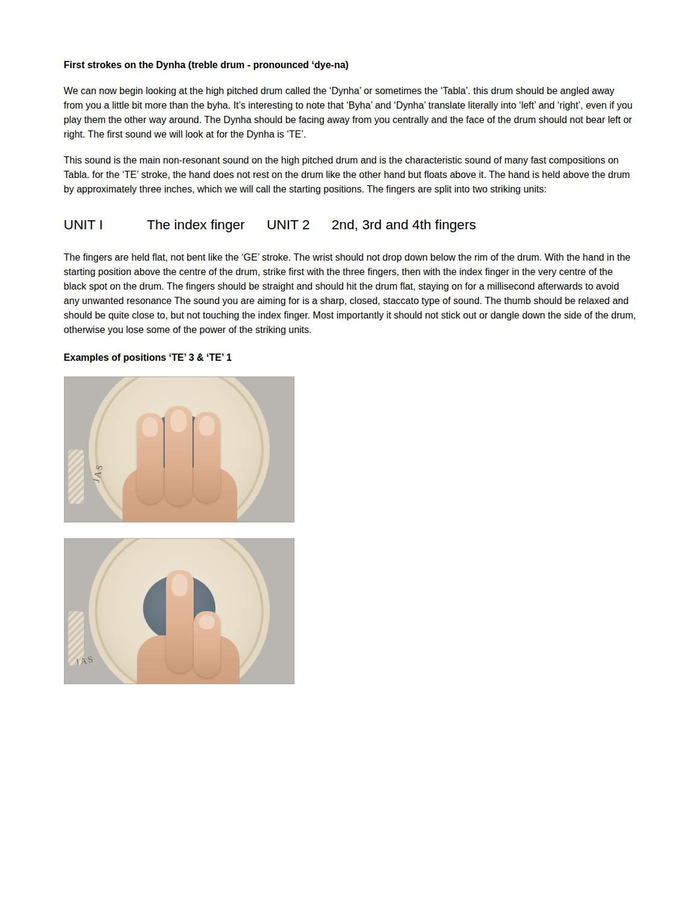First strokes on the Dynha (treble drum - pronounced ‘dye-na)
We can now begin looking at the high pitched drum called the ‘Dynha’ or sometimes the ‘Tabla’. this drum should be angled away from you a little bit more than the byha. It’s interesting to note that ‘Byha’ and ‘Dynha’ translate literally into ‘left’ and ‘right’, even if you play them the other way around. The Dynha should be facing away from you centrally and the face of the drum should not bear left or right. The first sound we will look at for the Dynha is ‘TE’.
This sound is the main non-resonant sound on the high pitched drum and is the characteristic sound of many fast compositions on Tabla. for the ‘TE’ stroke, the hand does not rest on the drum like the other hand but floats above it. The hand is held above the drum by approximately three inches, which we will call the starting positions. The fingers are split into two striking units:
UNIT I The index finger UNIT 2 2nd, 3rd and 4th fingers
The fingers are held flat, not bent like the ‘GE’ stroke. The wrist should not drop down below the rim of the drum. With the hand in the starting position above the centre of the drum, strike first with the three fingers, then with the index finger in the very centre of the black spot on the drum. The fingers should be straight and should hit the drum flat, staying on for a millisecond afterwards to avoid any unwanted resonance The sound you are aiming for is a sharp, closed, staccato type of sound. The thumb should be relaxed and should be quite close to, but not touching the index finger. Most importantly it should not stick out or dangle down the side of the drum, otherwise you lose some of the power of the striking units.
Examples of positions ‘TE’ 3 & ‘TE’ 1
JAS
JAS